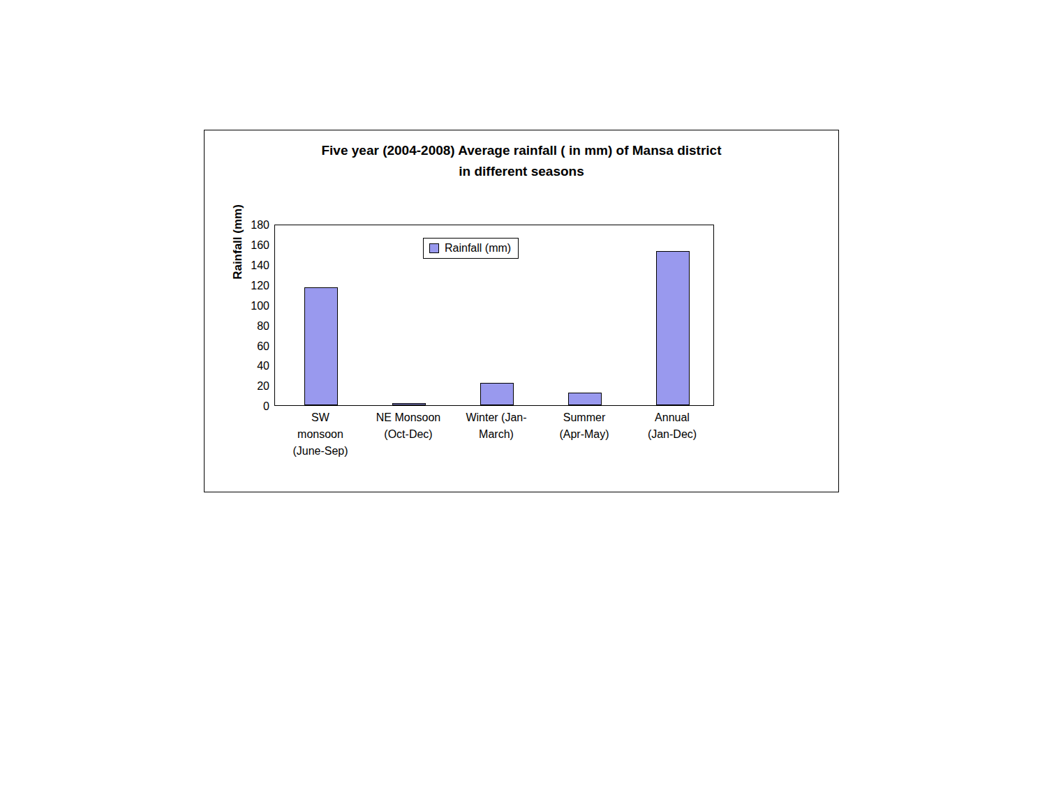Five year (2004-2008) Average rainfall ( in mm) of Mansa district
in different seasons
Rainfall (mm)
Rainfall (mm)
180
160
140
120
100
80
60
40
20
0
SW
monsoon
(June-Sep)
NE Monsoon
(Oct-Dec)
Winter (Jan-
March)
Summer
(Apr-May)
Annual
(Jan-Dec)